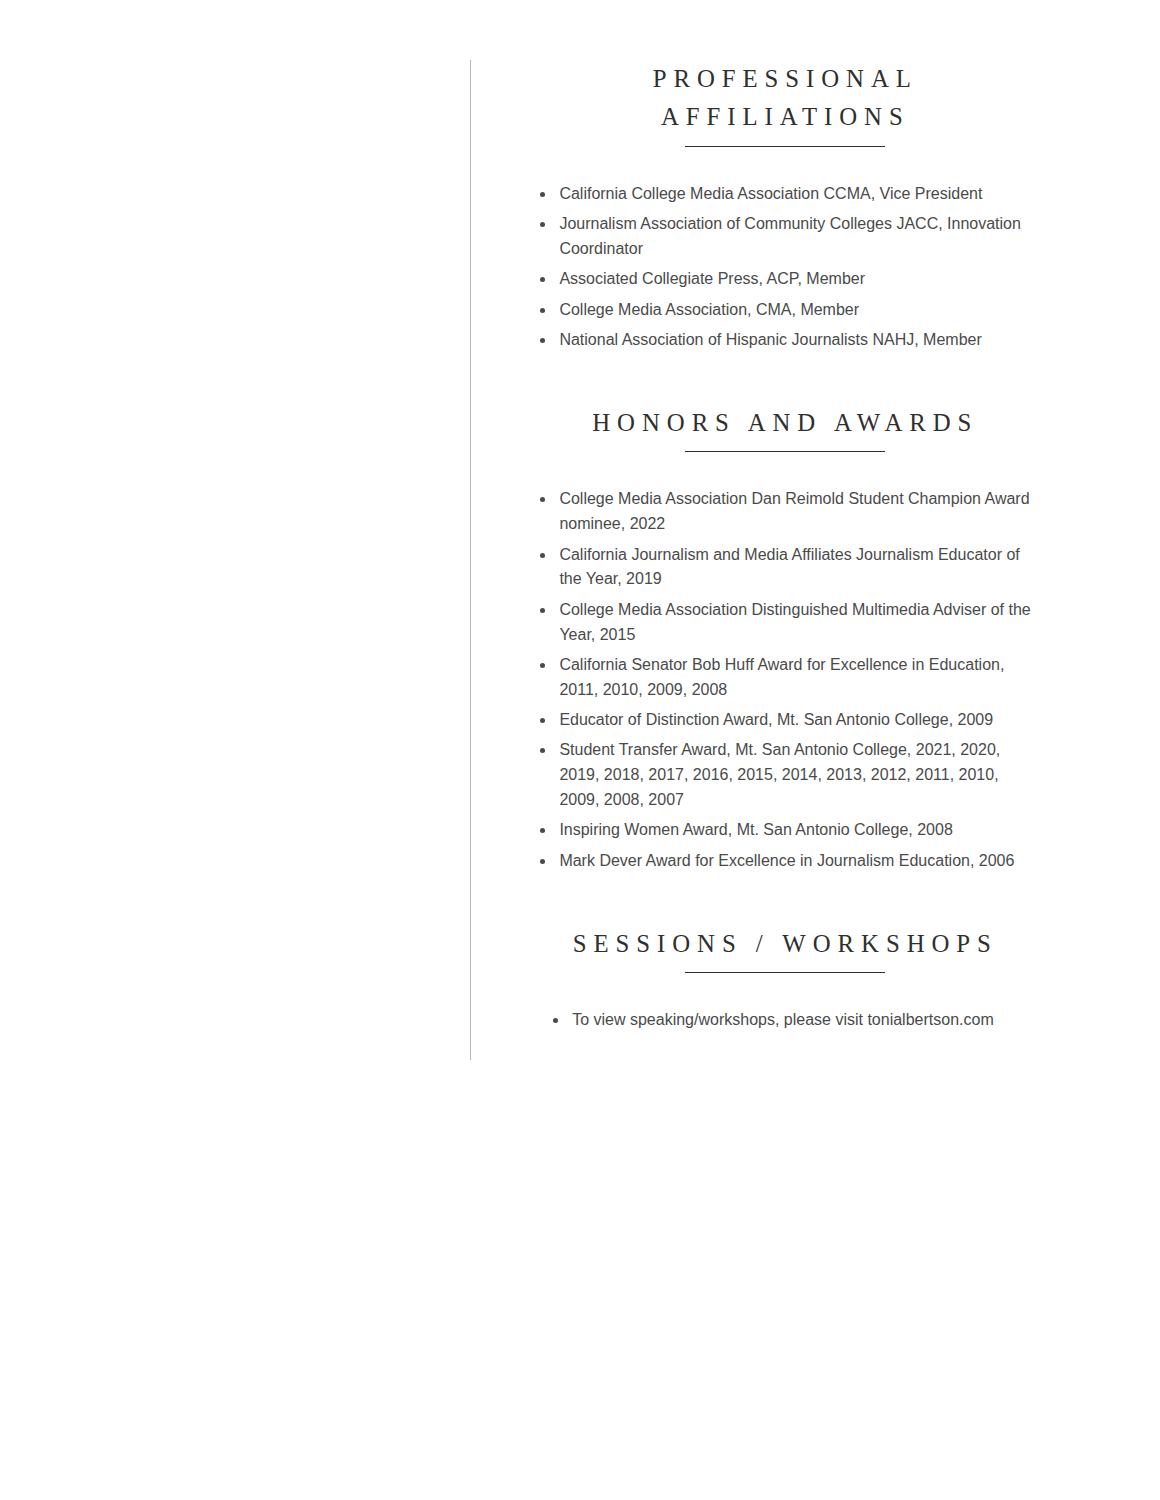Professional Affiliations
California College Media Association CCMA, Vice President
Journalism Association of Community Colleges JACC, Innovation Coordinator
Associated Collegiate Press, ACP, Member
College Media Association, CMA, Member
National Association of Hispanic Journalists NAHJ, Member
Honors and Awards
College Media Association Dan Reimold Student Champion Award nominee, 2022
California Journalism and Media Affiliates Journalism Educator of the Year, 2019
College Media Association Distinguished Multimedia Adviser of the Year, 2015
California Senator Bob Huff Award for Excellence in Education, 2011, 2010, 2009, 2008
Educator of Distinction Award, Mt. San Antonio College, 2009
Student Transfer Award, Mt. San Antonio College, 2021, 2020, 2019, 2018, 2017, 2016, 2015, 2014, 2013, 2012, 2011, 2010, 2009, 2008, 2007
Inspiring Women Award, Mt. San Antonio College, 2008
Mark Dever Award for Excellence in Journalism Education, 2006
Sessions / Workshops
To view speaking/workshops, please visit tonialbertson.com